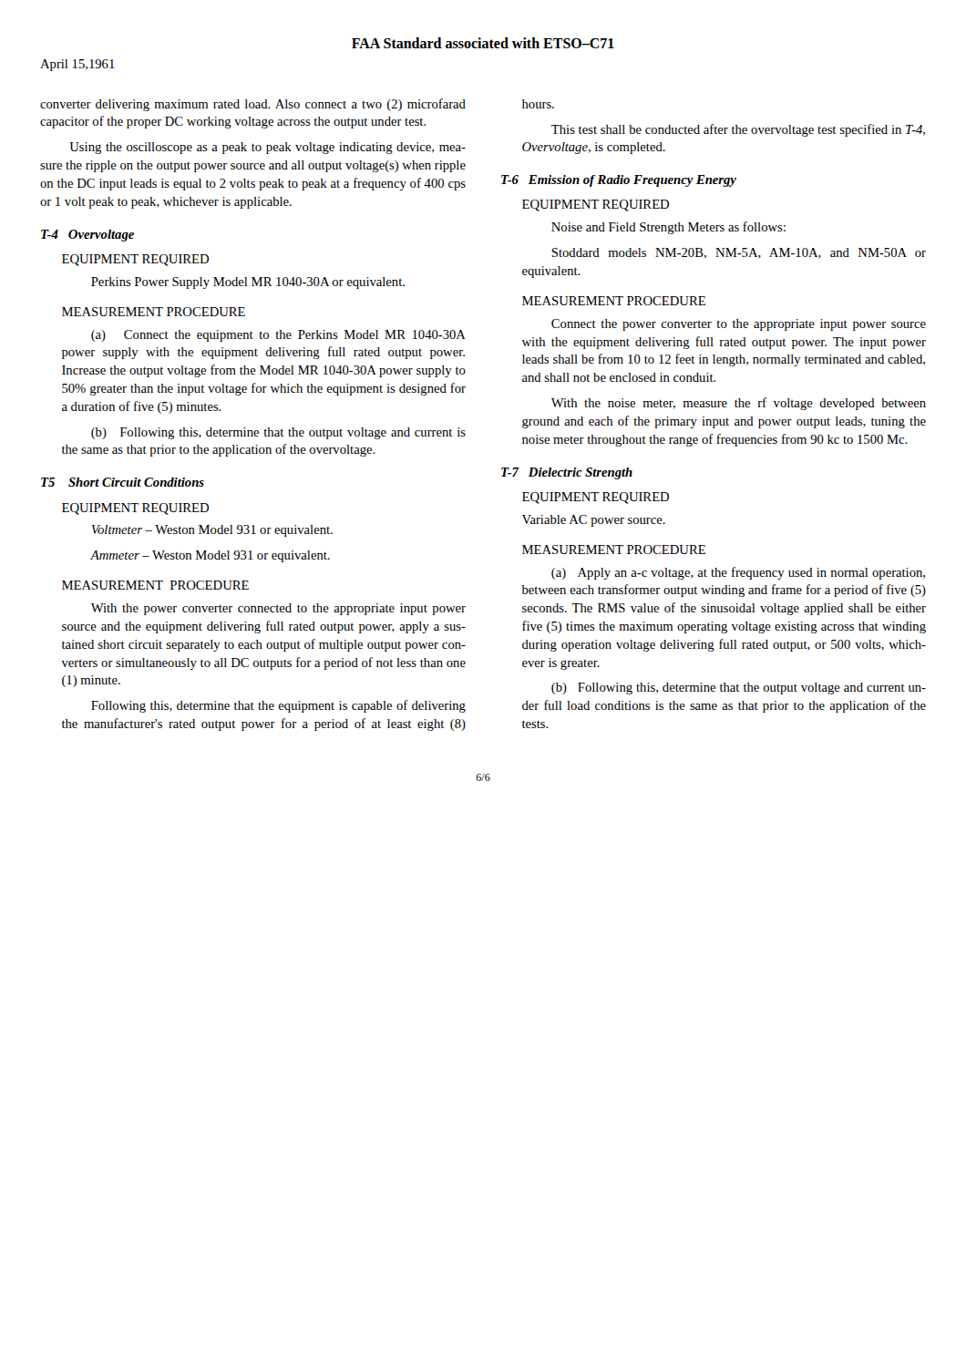FAA Standard associated with ETSO–C71
April 15,1961
converter delivering maximum rated load. Also connect a two (2) microfarad capacitor of the proper DC working voltage across the output under test.
Using the oscilloscope as a peak to peak voltage indicating device, measure the ripple on the output power source and all output voltage(s) when ripple on the DC input leads is equal to 2 volts peak to peak at a frequency of 400 cps or 1 volt peak to peak, whichever is applicable.
T-4 Overvoltage
EQUIPMENT REQUIRED
Perkins Power Supply Model MR 1040-30A or equivalent.
MEASUREMENT PROCEDURE
(a) Connect the equipment to the Perkins Model MR 1040-30A power supply with the equipment delivering full rated output power. Increase the output voltage from the Model MR 1040-30A power supply to 50% greater than the input voltage for which the equipment is designed for a duration of five (5) minutes.
(b) Following this, determine that the output voltage and current is the same as that prior to the application of the overvoltage.
T5 Short Circuit Conditions
EQUIPMENT REQUIRED
Voltmeter – Weston Model 931 or equivalent.
Ammeter – Weston Model 931 or equivalent.
MEASUREMENT PROCEDURE
With the power converter connected to the appropriate input power source and the equipment delivering full rated output power, apply a sustained short circuit separately to each output of multiple output power converters or simultaneously to all DC outputs for a period of not less than one (1) minute.
Following this, determine that the equipment is capable of delivering the manufacturer's rated output power for a period of at least eight (8) hours.
This test shall be conducted after the overvoltage test specified in T-4, Overvoltage, is completed.
T-6 Emission of Radio Frequency Energy
EQUIPMENT REQUIRED
Noise and Field Strength Meters as follows:
Stoddard models NM-20B, NM-5A, AM-10A, and NM-50A or equivalent.
MEASUREMENT PROCEDURE
Connect the power converter to the appropriate input power source with the equipment delivering full rated output power. The input power leads shall be from 10 to 12 feet in length, normally terminated and cabled, and shall not be enclosed in conduit.
With the noise meter, measure the rf voltage developed between ground and each of the primary input and power output leads, tuning the noise meter throughout the range of frequencies from 90 kc to 1500 Mc.
T-7 Dielectric Strength
EQUIPMENT REQUIRED
Variable AC power source.
MEASUREMENT PROCEDURE
(a) Apply an a-c voltage, at the frequency used in normal operation, between each transformer output winding and frame for a period of five (5) seconds. The RMS value of the sinusoidal voltage applied shall be either five (5) times the maximum operating voltage existing across that winding during operation voltage delivering full rated output, or 500 volts, whichever is greater.
(b) Following this, determine that the output voltage and current under full load conditions is the same as that prior to the application of the tests.
6/6